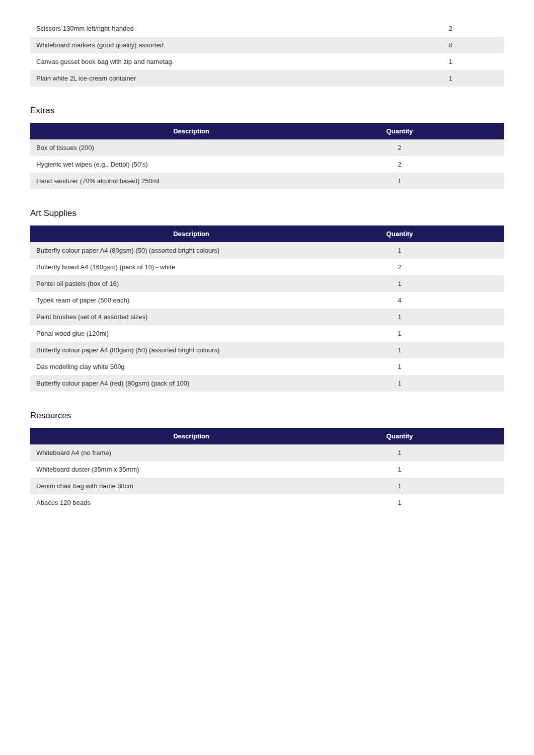| Scissors 130mm left/right-handed | 2 | |
| Whiteboard markers (good quality) assorted | 8 | |
| Canvas gusset book bag with zip and nametag. | 1 | |
| Plain white 2L ice-cream container | 1 | |
Extras
| Description | Quantity | |
| --- | --- | --- |
| Box of tissues (200) | 2 | |
| Hygienic wet wipes (e.g., Dettol) (50’s) | 2 | |
| Hand sanitizer (70% alcohol based) 250ml | 1 | |
Art Supplies
| Description | Quantity | |
| --- | --- | --- |
| Butterfly colour paper A4 (80gsm) (50) (assorted bright colours) | 1 | |
| Butterfly board A4 (160gsm) (pack of 10) - white | 2 | |
| Pentel oil pastels (box of 16) | 1 | |
| Typek ream of paper (500 each) | 4 | |
| Paint brushes (set of 4 assorted sizes) | 1 | |
| Ponal wood glue (120ml) | 1 | |
| Butterfly colour paper A4 (80gsm) (50) (assorted bright colours) | 1 | |
| Das modelling clay white 500g | 1 | |
| Butterfly colour paper A4 (red) (80gsm) (pack of 100) | 1 | |
Resources
| Description | Quantity | |
| --- | --- | --- |
| Whiteboard A4 (no frame) | 1 | |
| Whiteboard duster (35mm x 35mm) | 1 | |
| Denim chair bag with name 38cm | 1 | |
| Abacus 120 beads | 1 | |